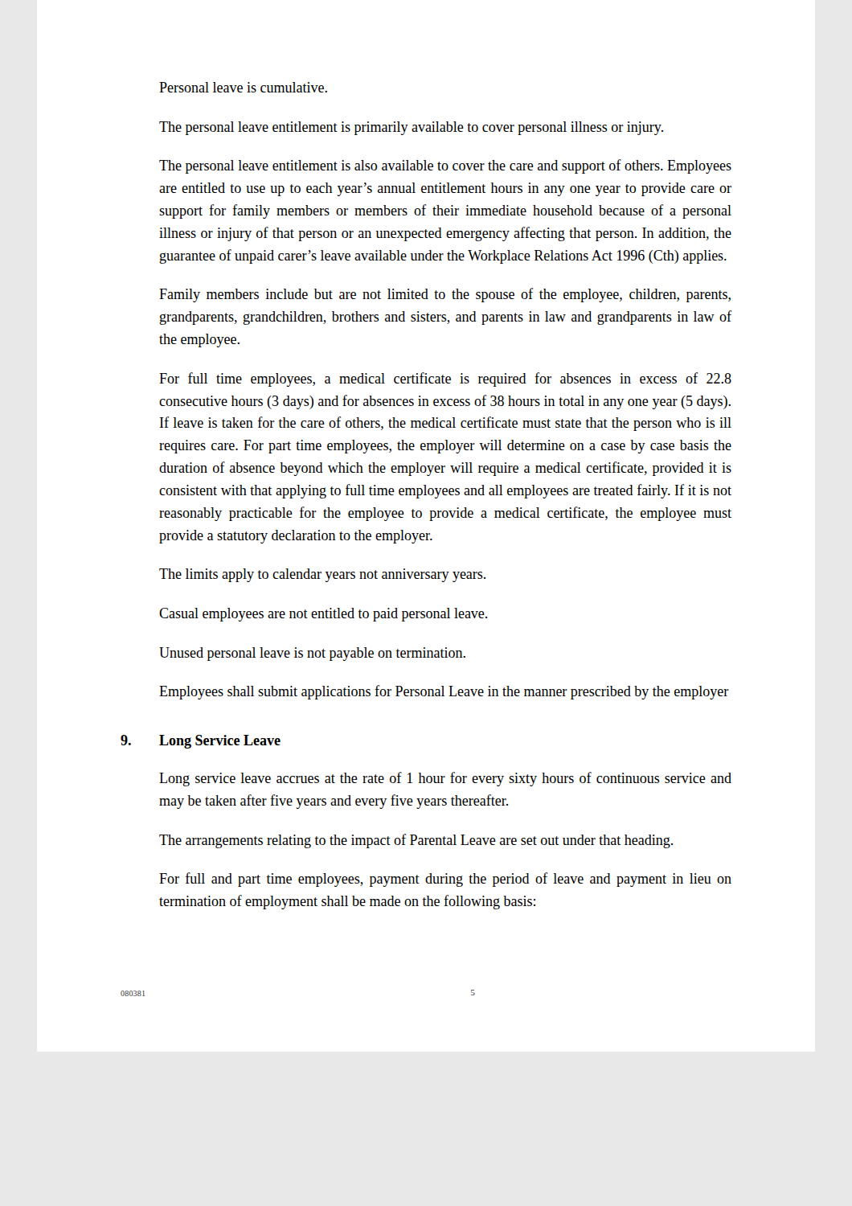Personal leave is cumulative.
The personal leave entitlement is primarily available to cover personal illness or injury.
The personal leave entitlement is also available to cover the care and support of others. Employees are entitled to use up to each year’s annual entitlement hours in any one year to provide care or support for family members or members of their immediate household because of a personal illness or injury of that person or an unexpected emergency affecting that person. In addition, the guarantee of unpaid carer’s leave available under the Workplace Relations Act 1996 (Cth) applies.
Family members include but are not limited to the spouse of the employee, children, parents, grandparents, grandchildren, brothers and sisters, and parents in law and grandparents in law of the employee.
For full time employees, a medical certificate is required for absences in excess of 22.8 consecutive hours (3 days) and for absences in excess of 38 hours in total in any one year (5 days). If leave is taken for the care of others, the medical certificate must state that the person who is ill requires care. For part time employees, the employer will determine on a case by case basis the duration of absence beyond which the employer will require a medical certificate, provided it is consistent with that applying to full time employees and all employees are treated fairly. If it is not reasonably practicable for the employee to provide a medical certificate, the employee must provide a statutory declaration to the employer.
The limits apply to calendar years not anniversary years.
Casual employees are not entitled to paid personal leave.
Unused personal leave is not payable on termination.
Employees shall submit applications for Personal Leave in the manner prescribed by the employer
9. Long Service Leave
Long service leave accrues at the rate of 1 hour for every sixty hours of continuous service and may be taken after five years and every five years thereafter.
The arrangements relating to the impact of Parental Leave are set out under that heading.
For full and part time employees, payment during the period of leave and payment in lieu on termination of employment shall be made on the following basis:
080381 5